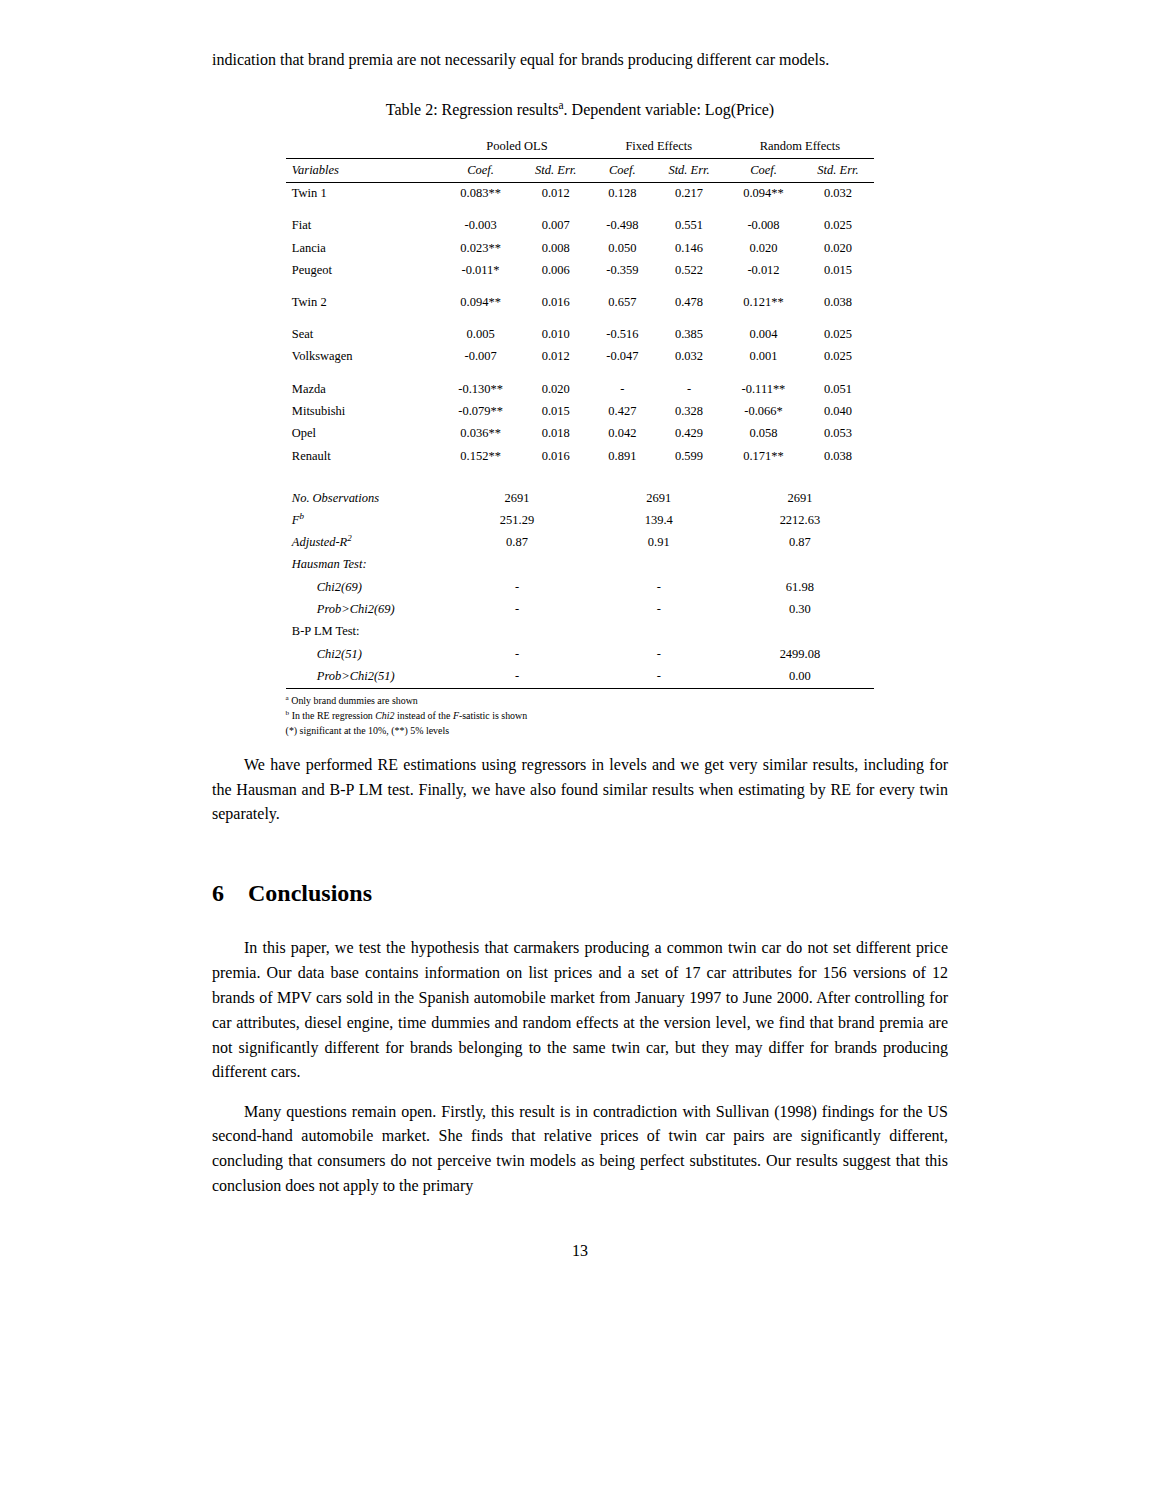indication that brand premia are not necessarily equal for brands producing different car models.
Table 2: Regression resultsa. Dependent variable: Log(Price)
| | Pooled OLS | Fixed Effects | Random Effects |
| Variables | Coef. | Std. Err. | Coef. | Std. Err. | Coef. | Std. Err. |
| Twin 1 | 0.083** | 0.012 | 0.128 | 0.217 | 0.094** | 0.032 |
| Fiat | -0.003 | 0.007 | -0.498 | 0.551 | -0.008 | 0.025 |
| Lancia | 0.023** | 0.008 | 0.050 | 0.146 | 0.020 | 0.020 |
| Peugeot | -0.011* | 0.006 | -0.359 | 0.522 | -0.012 | 0.015 |
| Twin 2 | 0.094** | 0.016 | 0.657 | 0.478 | 0.121** | 0.038 |
| Seat | 0.005 | 0.010 | -0.516 | 0.385 | 0.004 | 0.025 |
| Volkswagen | -0.007 | 0.012 | -0.047 | 0.032 | 0.001 | 0.025 |
| Mazda | -0.130** | 0.020 | - | - | -0.111** | 0.051 |
| Mitsubishi | -0.079** | 0.015 | 0.427 | 0.328 | -0.066* | 0.040 |
| Opel | 0.036** | 0.018 | 0.042 | 0.429 | 0.058 | 0.053 |
| Renault | 0.152** | 0.016 | 0.891 | 0.599 | 0.171** | 0.038 |
| No. Observations | 2691 | 2691 | 2691 |
| F b | 251.29 | 139.4 | 2212.63 |
| Adjusted-R 2 | 0.87 | 0.91 | 0.87 |
| Hausman Test: | | | |
| Chi2(69) | - | - | 61.98 |
| Prob>Chi2(69) | - | - | 0.30 |
| B-P LM Test: | | | |
| Chi2(51) | - | - | 2499.08 |
| Prob>Chi2(51) | - | - | 0.00 |
a Only brand dummies are shown
b In the RE regression Chi2 instead of the F-satistic is shown
(*) significant at the 10%, (**) 5% levels
We have performed RE estimations using regressors in levels and we get very similar results, including for the Hausman and B-P LM test. Finally, we have also found similar results when estimating by RE for every twin separately.
6 Conclusions
In this paper, we test the hypothesis that carmakers producing a common twin car do not set different price premia. Our data base contains information on list prices and a set of 17 car attributes for 156 versions of 12 brands of MPV cars sold in the Spanish automobile market from January 1997 to June 2000. After controlling for car attributes, diesel engine, time dummies and random effects at the version level, we find that brand premia are not significantly different for brands belonging to the same twin car, but they may differ for brands producing different cars.
Many questions remain open. Firstly, this result is in contradiction with Sullivan (1998) findings for the US second-hand automobile market. She finds that relative prices of twin car pairs are significantly different, concluding that consumers do not perceive twin models as being perfect substitutes. Our results suggest that this conclusion does not apply to the primary
13